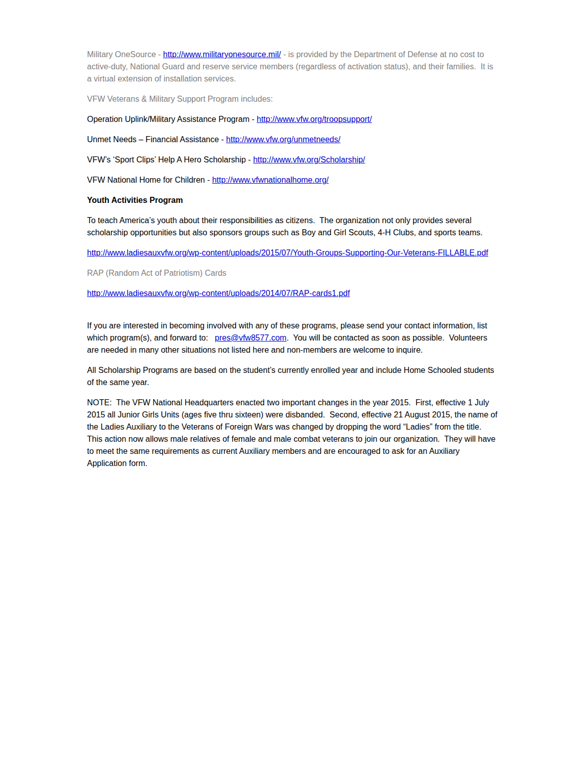Military OneSource - http://www.militaryonesource.mil/ - is provided by the Department of Defense at no cost to active-duty, National Guard and reserve service members (regardless of activation status), and their families. It is a virtual extension of installation services.
VFW Veterans & Military Support Program includes:
Operation Uplink/Military Assistance Program - http://www.vfw.org/troopsupport/
Unmet Needs – Financial Assistance - http://www.vfw.org/unmetneeds/
VFW’s ‘Sport Clips’ Help A Hero Scholarship - http://www.vfw.org/Scholarship/
VFW National Home for Children - http://www.vfwnationalhome.org/
Youth Activities Program
To teach America’s youth about their responsibilities as citizens. The organization not only provides several scholarship opportunities but also sponsors groups such as Boy and Girl Scouts, 4-H Clubs, and sports teams.
http://www.ladiesauxvfw.org/wp-content/uploads/2015/07/Youth-Groups-Supporting-Our-Veterans-FILLABLE.pdf
RAP (Random Act of Patriotism) Cards
http://www.ladiesauxvfw.org/wp-content/uploads/2014/07/RAP-cards1.pdf
If you are interested in becoming involved with any of these programs, please send your contact information, list which program(s), and forward to: pres@vfw8577.com. You will be contacted as soon as possible. Volunteers are needed in many other situations not listed here and non-members are welcome to inquire.
All Scholarship Programs are based on the student’s currently enrolled year and include Home Schooled students of the same year.
NOTE: The VFW National Headquarters enacted two important changes in the year 2015. First, effective 1 July 2015 all Junior Girls Units (ages five thru sixteen) were disbanded. Second, effective 21 August 2015, the name of the Ladies Auxiliary to the Veterans of Foreign Wars was changed by dropping the word “Ladies” from the title. This action now allows male relatives of female and male combat veterans to join our organization. They will have to meet the same requirements as current Auxiliary members and are encouraged to ask for an Auxiliary Application form.